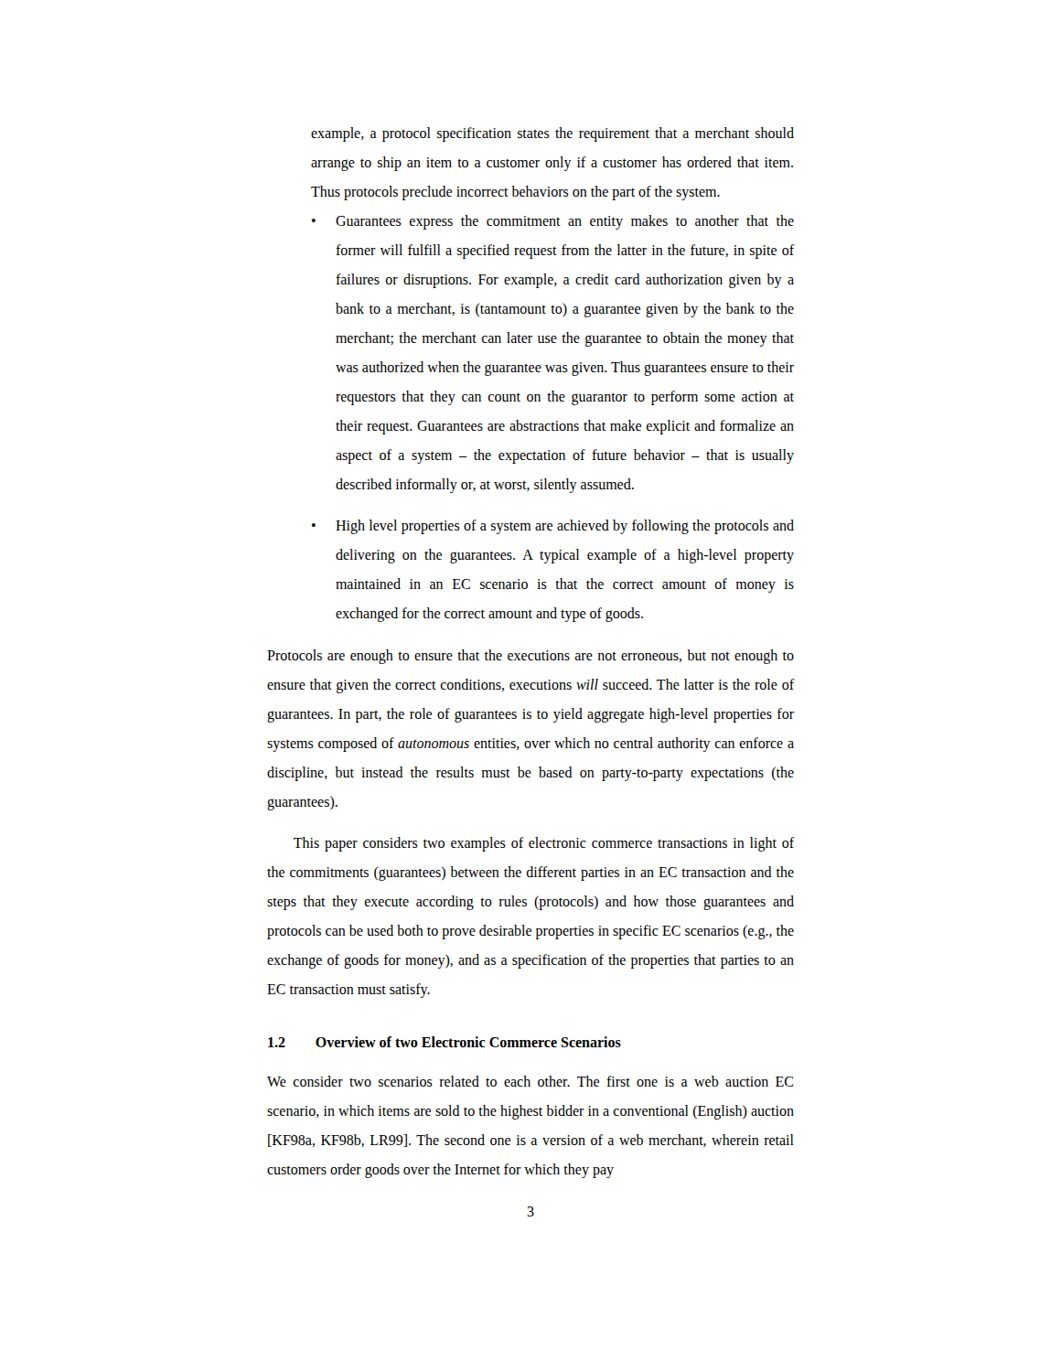example, a protocol specification states the requirement that a merchant should arrange to ship an item to a customer only if a customer has ordered that item. Thus protocols preclude incorrect behaviors on the part of the system.
Guarantees express the commitment an entity makes to another that the former will fulfill a specified request from the latter in the future, in spite of failures or disruptions. For example, a credit card authorization given by a bank to a merchant, is (tantamount to) a guarantee given by the bank to the merchant; the merchant can later use the guarantee to obtain the money that was authorized when the guarantee was given. Thus guarantees ensure to their requestors that they can count on the guarantor to perform some action at their request. Guarantees are abstractions that make explicit and formalize an aspect of a system – the expectation of future behavior – that is usually described informally or, at worst, silently assumed.
High level properties of a system are achieved by following the protocols and delivering on the guarantees. A typical example of a high-level property maintained in an EC scenario is that the correct amount of money is exchanged for the correct amount and type of goods.
Protocols are enough to ensure that the executions are not erroneous, but not enough to ensure that given the correct conditions, executions will succeed. The latter is the role of guarantees. In part, the role of guarantees is to yield aggregate high-level properties for systems composed of autonomous entities, over which no central authority can enforce a discipline, but instead the results must be based on party-to-party expectations (the guarantees).
This paper considers two examples of electronic commerce transactions in light of the commitments (guarantees) between the different parties in an EC transaction and the steps that they execute according to rules (protocols) and how those guarantees and protocols can be used both to prove desirable properties in specific EC scenarios (e.g., the exchange of goods for money), and as a specification of the properties that parties to an EC transaction must satisfy.
1.2 Overview of two Electronic Commerce Scenarios
We consider two scenarios related to each other. The first one is a web auction EC scenario, in which items are sold to the highest bidder in a conventional (English) auction [KF98a, KF98b, LR99]. The second one is a version of a web merchant, wherein retail customers order goods over the Internet for which they pay
3